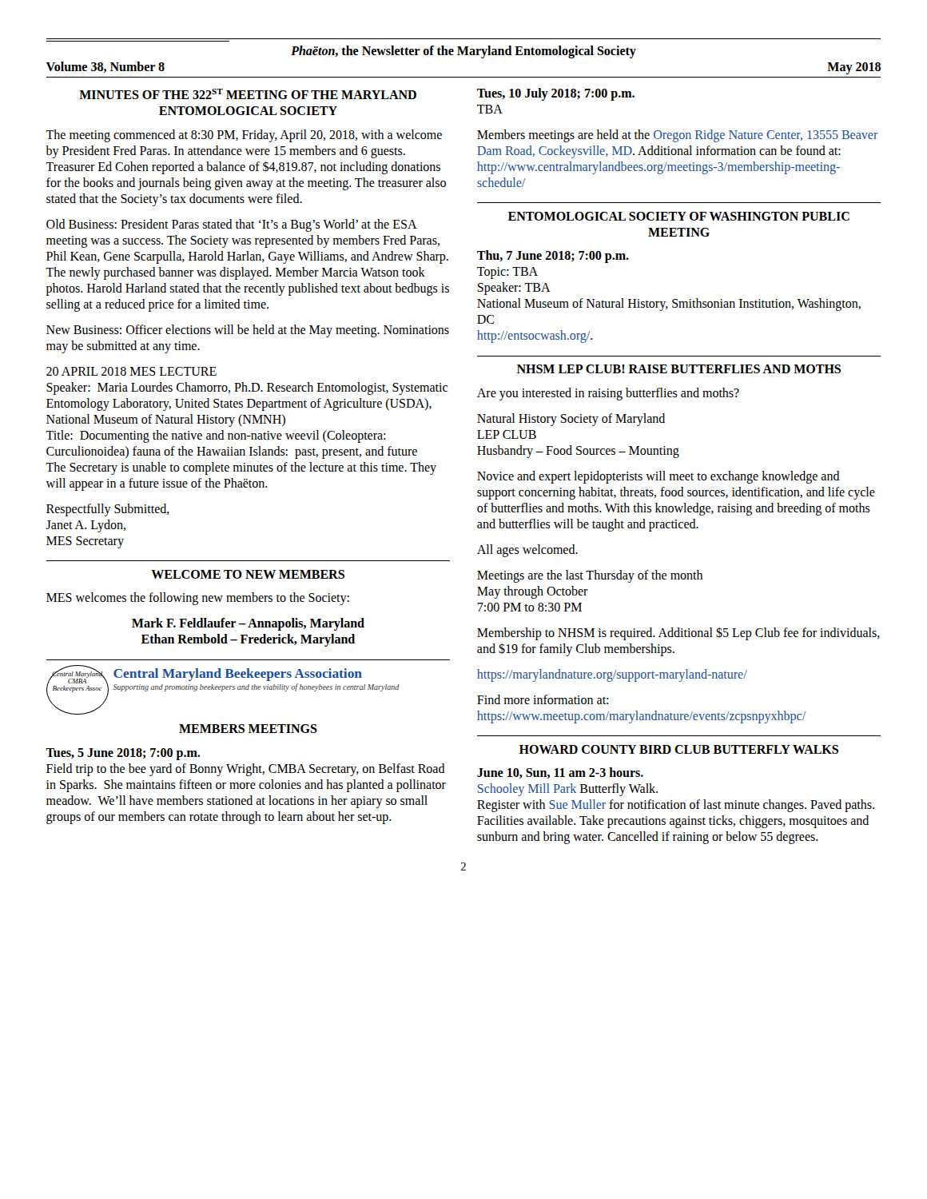Phaëton, the Newsletter of the Maryland Entomological Society
Volume 38, Number 8 May 2018
Minutes of the 322st Meeting of the Maryland Entomological Society
The meeting commenced at 8:30 PM, Friday, April 20, 2018, with a welcome by President Fred Paras. In attendance were 15 members and 6 guests. Treasurer Ed Cohen reported a balance of $4,819.87, not including donations for the books and journals being given away at the meeting. The treasurer also stated that the Society’s tax documents were filed.
Old Business: President Paras stated that ‘It’s a Bug’s World’ at the ESA meeting was a success. The Society was represented by members Fred Paras, Phil Kean, Gene Scarpulla, Harold Harlan, Gaye Williams, and Andrew Sharp. The newly purchased banner was displayed. Member Marcia Watson took photos. Harold Harland stated that the recently published text about bedbugs is selling at a reduced price for a limited time.
New Business: Officer elections will be held at the May meeting. Nominations may be submitted at any time.
20 APRIL 2018 MES LECTURE
Speaker: Maria Lourdes Chamorro, Ph.D. Research Entomologist, Systematic Entomology Laboratory, United States Department of Agriculture (USDA), National Museum of Natural History (NMNH)
Title: Documenting the native and non-native weevil (Coleoptera: Curculionoidea) fauna of the Hawaiian Islands: past, present, and future
The Secretary is unable to complete minutes of the lecture at this time. They will appear in a future issue of the Phaëton.
Respectfully Submitted,
Janet A. Lydon,
MES Secretary
Welcome to New Members
MES welcomes the following new members to the Society:
Mark F. Feldlaufer – Annapolis, Maryland
Ethan Rembold – Frederick, Maryland
Central Maryland
CMBA
Beekeepers Assoc
Central Maryland Beekeepers Association
Supporting and promoting beekeepers and the viability of honeybees in central Maryland
Members Meetings
Tues, 5 June 2018; 7:00 p.m.
Field trip to the bee yard of Bonny Wright, CMBA Secretary, on Belfast Road in Sparks. She maintains fifteen or more colonies and has planted a pollinator meadow. We’ll have members stationed at locations in her apiary so small groups of our members can rotate through to learn about her set-up.
Tues, 10 July 2018; 7:00 p.m.
TBA
Members meetings are held at the Oregon Ridge Nature Center, 13555 Beaver Dam Road, Cockeysville, MD. Additional information can be found at:
http://www.centralmarylandbees.org/meetings-3/membership-meeting-schedule/
Entomological Society of Washington Public Meeting
Thu, 7 June 2018; 7:00 p.m.
Topic: TBA
Speaker: TBA
National Museum of Natural History, Smithsonian Institution, Washington, DC
http://entsocwash.org/.
NHSM Lep Club! Raise Butterflies and Moths
Are you interested in raising butterflies and moths?
Natural History Society of Maryland
LEP CLUB
Husbandry – Food Sources – Mounting
Novice and expert lepidopterists will meet to exchange knowledge and support concerning habitat, threats, food sources, identification, and life cycle of butterflies and moths. With this knowledge, raising and breeding of moths and butterflies will be taught and practiced.
All ages welcomed.
Meetings are the last Thursday of the month
May through October
7:00 PM to 8:30 PM
Membership to NHSM is required. Additional $5 Lep Club fee for individuals, and $19 for family Club memberships.
https://marylandnature.org/support-maryland-nature/
Find more information at:
https://www.meetup.com/marylandnature/events/zcpsnpyxhbpc/
Howard County Bird Club Butterfly Walks
June 10, Sun, 11 am 2-3 hours.
Schooley Mill Park Butterfly Walk.
Register with Sue Muller for notification of last minute changes. Paved paths. Facilities available. Take precautions against ticks, chiggers, mosquitoes and sunburn and bring water. Cancelled if raining or below 55 degrees.
2